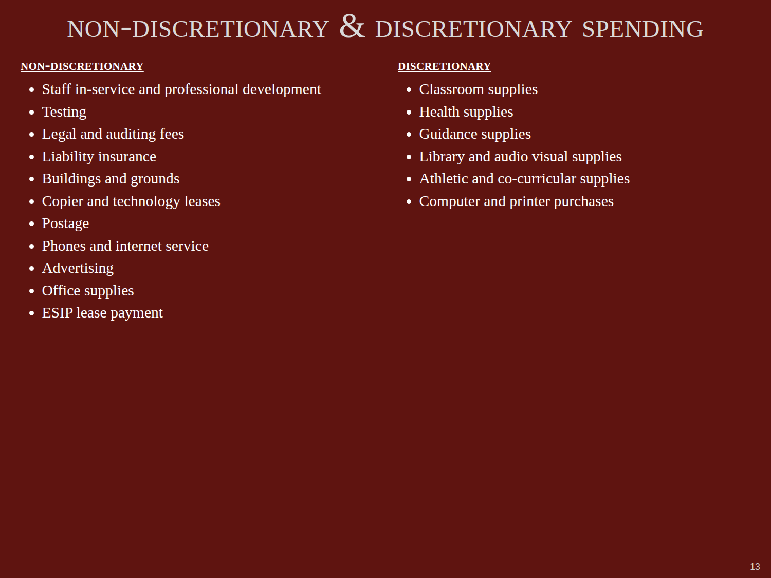Non-Discretionary & Discretionary Spending
Non-Discretionary
Staff in-service and professional development
Testing
Legal and auditing fees
Liability insurance
Buildings and grounds
Copier and technology leases
Postage
Phones and internet service
Advertising
Office supplies
ESIP lease payment
Discretionary
Classroom supplies
Health supplies
Guidance supplies
Library and audio visual supplies
Athletic and co-curricular supplies
Computer and printer purchases
13